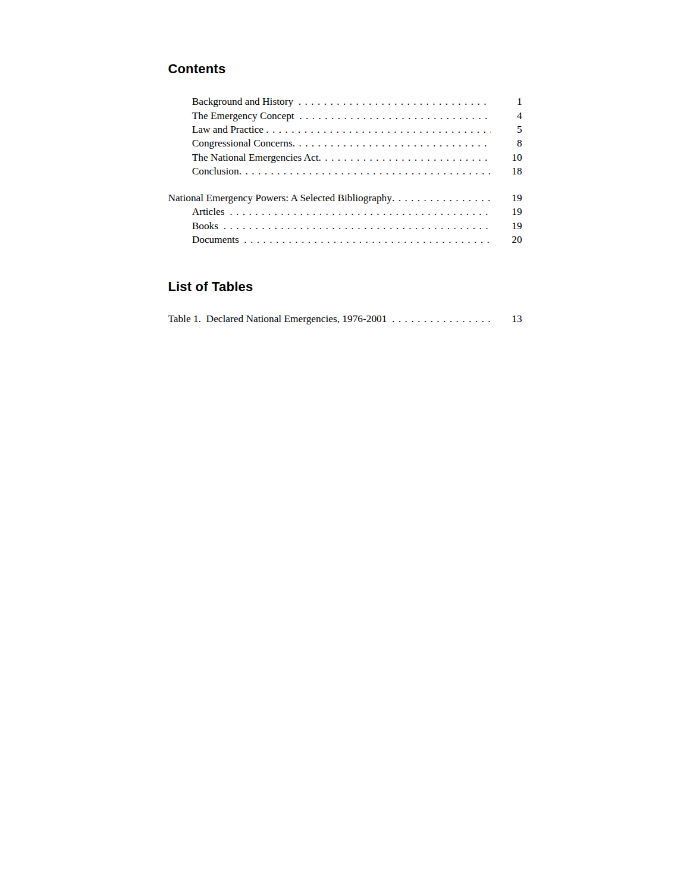Contents
| Background and History . . . . . . . . . . . . . . . . . . . . . . . . . . . . . . . . . . . . . . . . . | 1 |
| The Emergency Concept . . . . . . . . . . . . . . . . . . . . . . . . . . . . . . . . . . . . . . . . . | 4 |
| Law and Practice . . . . . . . . . . . . . . . . . . . . . . . . . . . . . . . . . . . . . . . . . . . . . . | 5 |
| Congressional Concerns . . . . . . . . . . . . . . . . . . . . . . . . . . . . . . . . . . . . . . . . . | 8 |
| The National Emergencies Act . . . . . . . . . . . . . . . . . . . . . . . . . . . . . . . . . . . | 10 |
| Conclusion . . . . . . . . . . . . . . . . . . . . . . . . . . . . . . . . . . . . . . . . . . . . . . . . . . | 18 |
| National Emergency Powers: A Selected Bibliography . . . . . . . . . . . . . . . . . . | 19 |
| Articles . . . . . . . . . . . . . . . . . . . . . . . . . . . . . . . . . . . . . . . . . . . . . . . . . . | 19 |
| Books . . . . . . . . . . . . . . . . . . . . . . . . . . . . . . . . . . . . . . . . . . . . . . . . . . . | 19 |
| Documents . . . . . . . . . . . . . . . . . . . . . . . . . . . . . . . . . . . . . . . . . . . . . . . | 20 |
List of Tables
| Table 1. Declared National Emergencies, 1976-2001 . . . . . . . . . . . . . . . . . . | 13 |